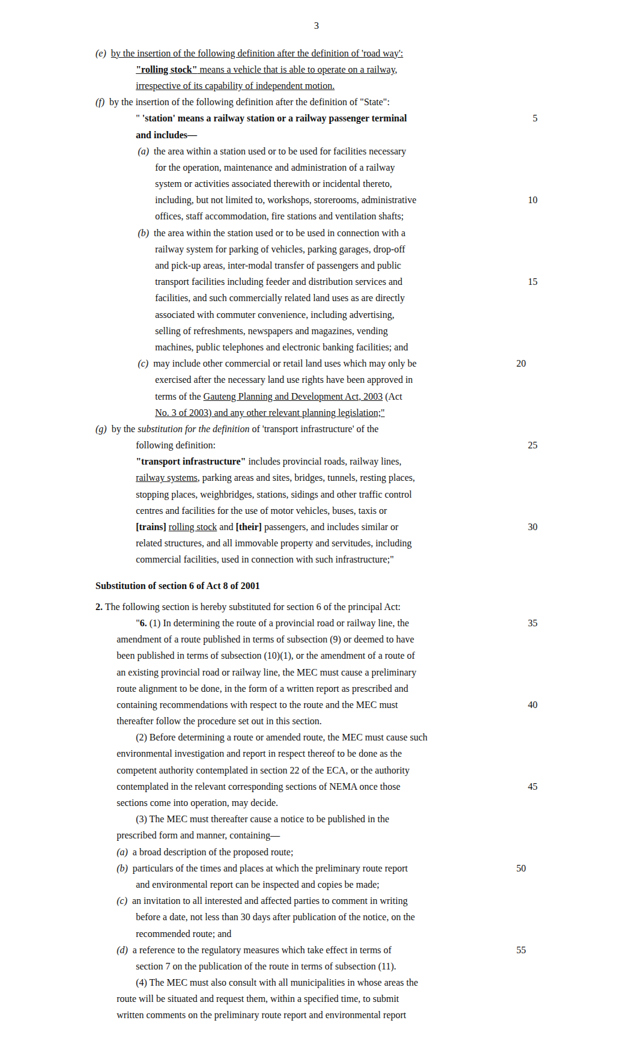3
(e) by the insertion of the following definition after the definition of 'road way':
"rolling stock" means a vehicle that is able to operate on a railway,
irrespective of its capability of independent motion.
(f) by the insertion of the following definition after the definition of "State":
5 " 'station' means a railway station or a railway passenger terminal
and includes—
(a) the area within a station used or to be used for facilities necessary
for the operation, maintenance and administration of a railway
system or activities associated therewith or incidental thereto,
10 including, but not limited to, workshops, storerooms, administrative
offices, staff accommodation, fire stations and ventilation shafts;
(b) the area within the station used or to be used in connection with a
railway system for parking of vehicles, parking garages, drop-off
and pick-up areas, inter-modal transfer of passengers and public
15 transport facilities including feeder and distribution services and
facilities, and such commercially related land uses as are directly
associated with commuter convenience, including advertising,
selling of refreshments, newspapers and magazines, vending
machines, public telephones and electronic banking facilities; and
20 (c) may include other commercial or retail land uses which may only be
exercised after the necessary land use rights have been approved in
terms of the Gauteng Planning and Development Act, 2003 (Act
No. 3 of 2003) and any other relevant planning legislation;"
(g) by the substitution for the definition of 'transport infrastructure' of the
25 following definition:
"transport infrastructure" includes provincial roads, railway lines,
railway systems, parking areas and sites, bridges, tunnels, resting places,
stopping places, weighbridges, stations, sidings and other traffic control
centres and facilities for the use of motor vehicles, buses, taxis or
30 [trains] rolling stock and [their] passengers, and includes similar or
related structures, and all immovable property and servitudes, including
commercial facilities, used in connection with such infrastructure;"
Substitution of section 6 of Act 8 of 2001
2. The following section is hereby substituted for section 6 of the principal Act:
35 "6. (1) In determining the route of a provincial road or railway line, the
amendment of a route published in terms of subsection (9) or deemed to have
been published in terms of subsection (10)(1), or the amendment of a route of
an existing provincial road or railway line, the MEC must cause a preliminary
route alignment to be done, in the form of a written report as prescribed and
40 containing recommendations with respect to the route and the MEC must
thereafter follow the procedure set out in this section.
(2) Before determining a route or amended route, the MEC must cause such
environmental investigation and report in respect thereof to be done as the
competent authority contemplated in section 22 of the ECA, or the authority
45 contemplated in the relevant corresponding sections of NEMA once those
sections come into operation, may decide.
(3) The MEC must thereafter cause a notice to be published in the
prescribed form and manner, containing—
(a) a broad description of the proposed route;
50 (b) particulars of the times and places at which the preliminary route report
and environmental report can be inspected and copies be made;
(c) an invitation to all interested and affected parties to comment in writing
before a date, not less than 30 days after publication of the notice, on the
recommended route; and
55 (d) a reference to the regulatory measures which take effect in terms of
section 7 on the publication of the route in terms of subsection (11).
(4) The MEC must also consult with all municipalities in whose areas the
route will be situated and request them, within a specified time, to submit
written comments on the preliminary route report and environmental report